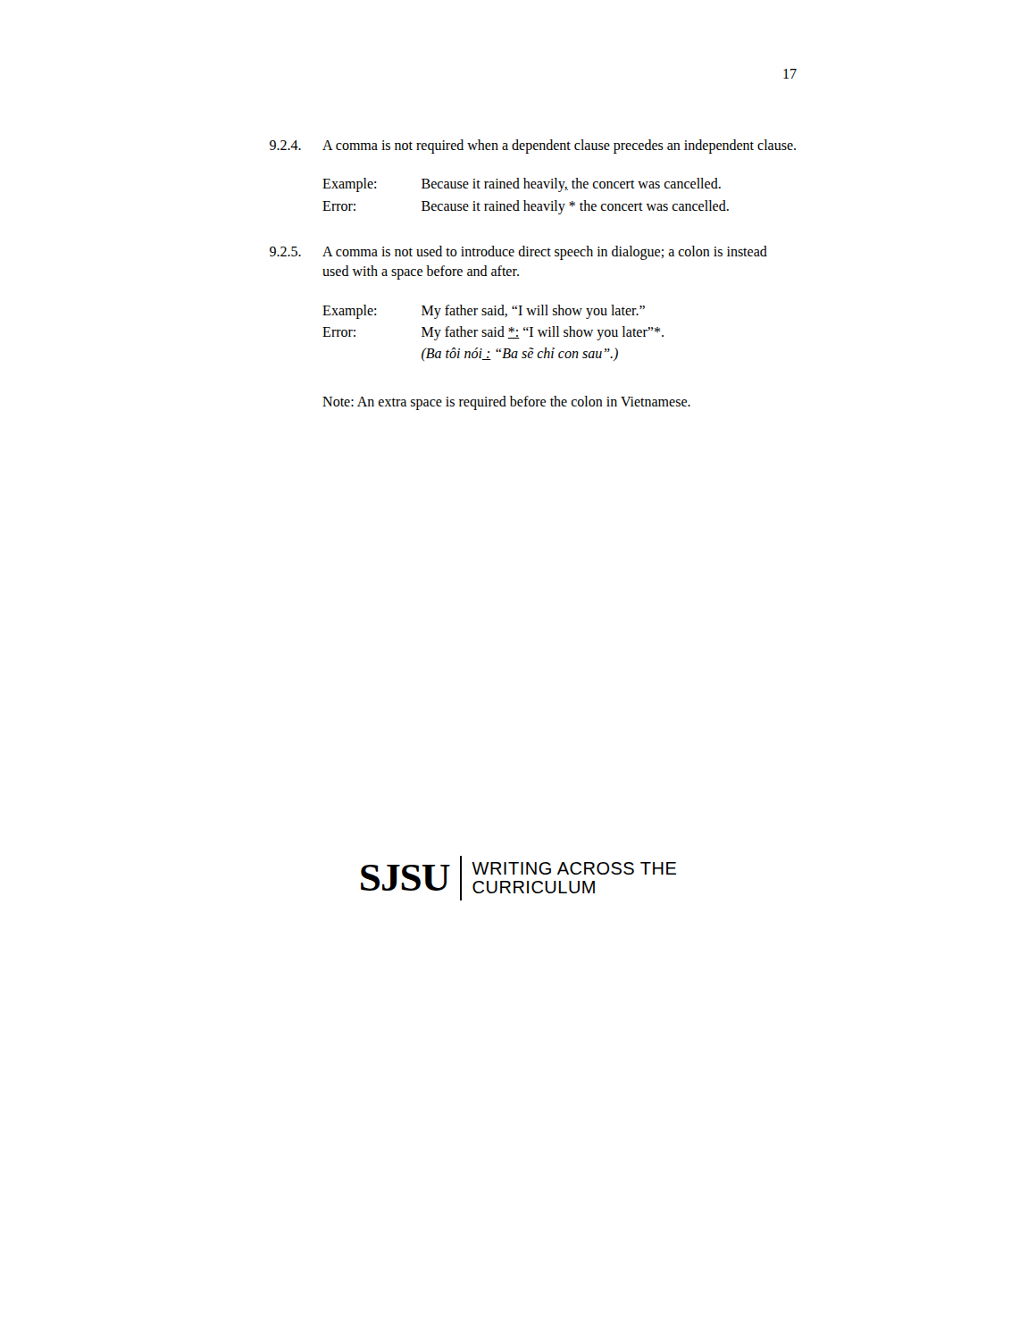17
9.2.4.
A comma is not required when a dependent clause precedes an independent clause.
| Example: | Because it rained heavily , the concert was cancelled. |
| Error: | Because it rained heavily * the concert was cancelled. |
9.2.5.
A comma is not used to introduce direct speech in dialogue; a colon is instead used with a space before and after.
| Example: | My father said , “I will show you later.” |
| Error: | My father said *: “I will show you later”*. |
| | (Ba tôi nói : “Ba sẽ chỉ con sau”.) |
Note: An extra space is required before the colon in Vietnamese.
SJSU
WRITING ACROSS THE
CURRICULUM